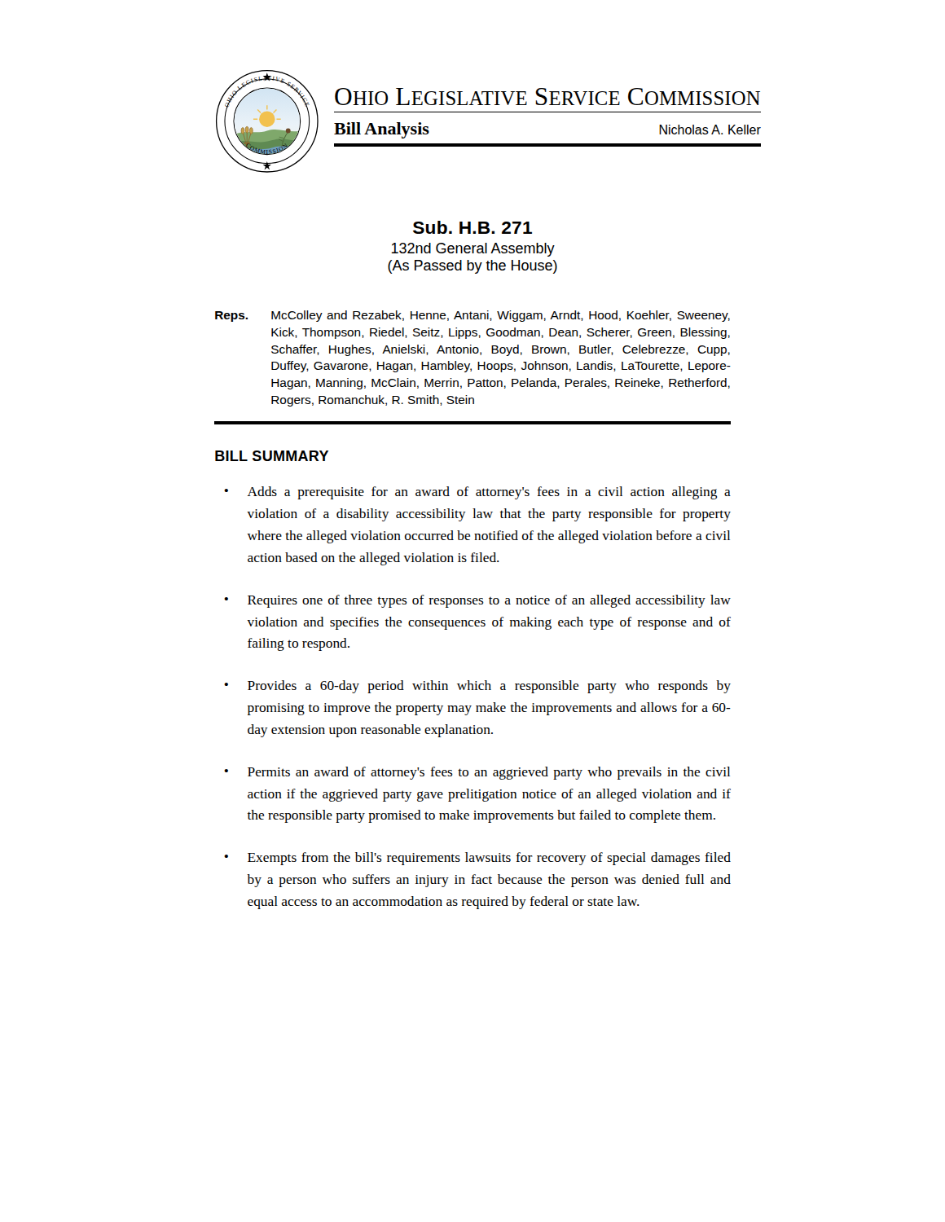OHIO LEGISLATIVE SERVICE COMMISSION
OHIO LEGISLATIVE SERVICE COMMISSION
Bill Analysis
Nicholas A. Keller
Sub. H.B. 271
132nd General Assembly
(As Passed by the House)
Reps.
McColley and Rezabek, Henne, Antani, Wiggam, Arndt, Hood, Koehler, Sweeney, Kick, Thompson, Riedel, Seitz, Lipps, Goodman, Dean, Scherer, Green, Blessing, Schaffer, Hughes, Anielski, Antonio, Boyd, Brown, Butler, Celebrezze, Cupp, Duffey, Gavarone, Hagan, Hambley, Hoops, Johnson, Landis, LaTourette, Lepore-Hagan, Manning, McClain, Merrin, Patton, Pelanda, Perales, Reineke, Retherford, Rogers, Romanchuk, R. Smith, Stein
BILL SUMMARY
Adds a prerequisite for an award of attorney's fees in a civil action alleging a violation of a disability accessibility law that the party responsible for property where the alleged violation occurred be notified of the alleged violation before a civil action based on the alleged violation is filed.
Requires one of three types of responses to a notice of an alleged accessibility law violation and specifies the consequences of making each type of response and of failing to respond.
Provides a 60-day period within which a responsible party who responds by promising to improve the property may make the improvements and allows for a 60-day extension upon reasonable explanation.
Permits an award of attorney's fees to an aggrieved party who prevails in the civil action if the aggrieved party gave prelitigation notice of an alleged violation and if the responsible party promised to make improvements but failed to complete them.
Exempts from the bill's requirements lawsuits for recovery of special damages filed by a person who suffers an injury in fact because the person was denied full and equal access to an accommodation as required by federal or state law.